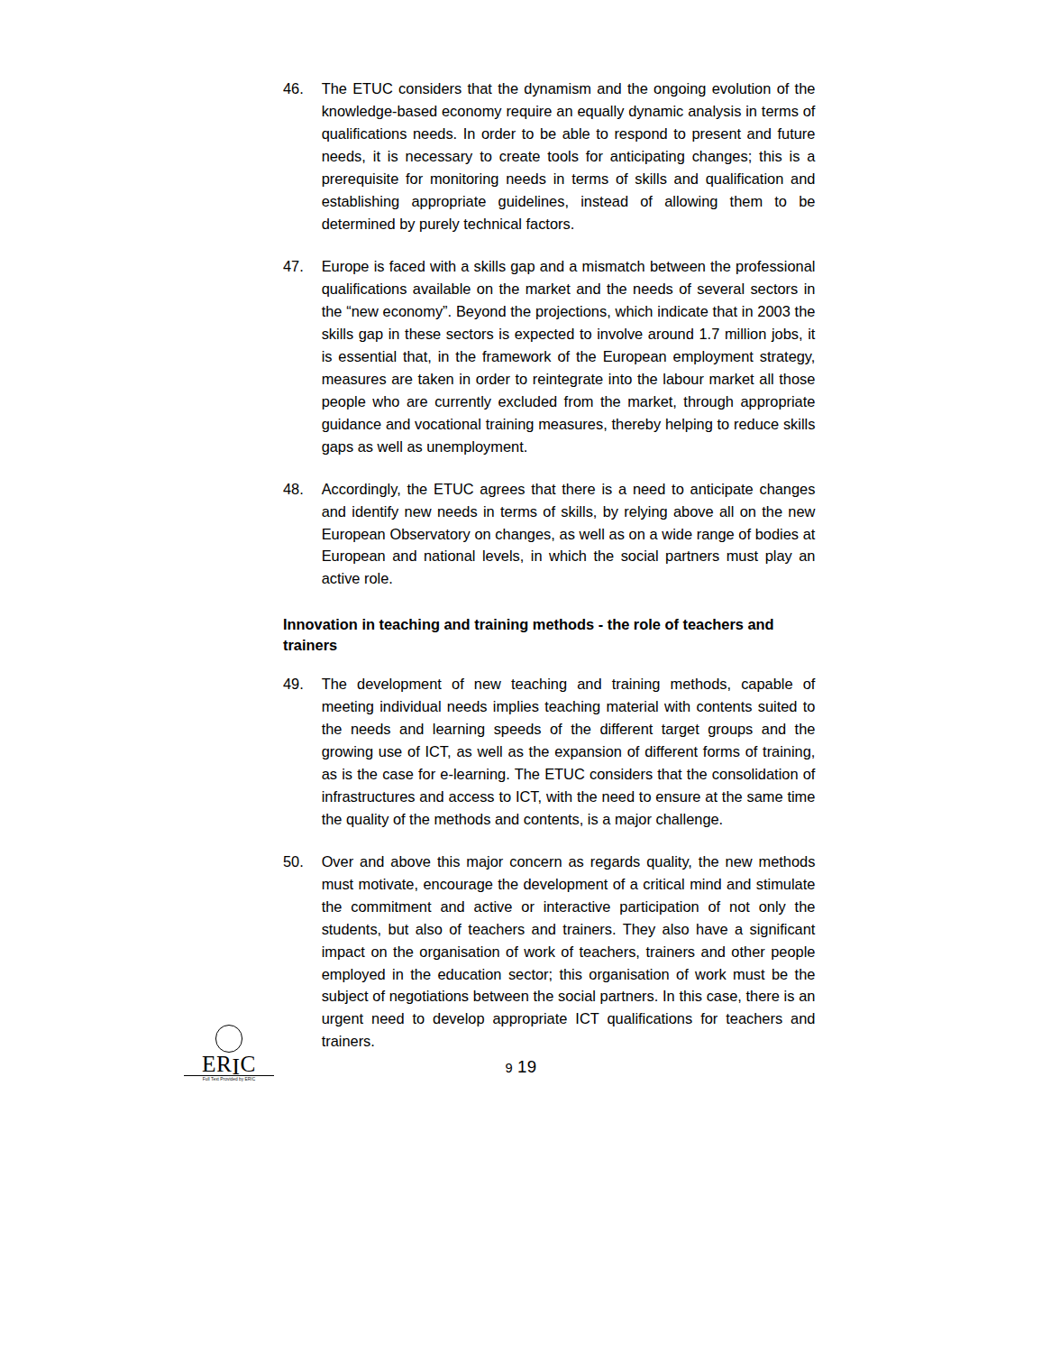46. The ETUC considers that the dynamism and the ongoing evolution of the knowledge-based economy require an equally dynamic analysis in terms of qualifications needs. In order to be able to respond to present and future needs, it is necessary to create tools for anticipating changes; this is a prerequisite for monitoring needs in terms of skills and qualification and establishing appropriate guidelines, instead of allowing them to be determined by purely technical factors.
47. Europe is faced with a skills gap and a mismatch between the professional qualifications available on the market and the needs of several sectors in the “new economy”. Beyond the projections, which indicate that in 2003 the skills gap in these sectors is expected to involve around 1.7 million jobs, it is essential that, in the framework of the European employment strategy, measures are taken in order to reintegrate into the labour market all those people who are currently excluded from the market, through appropriate guidance and vocational training measures, thereby helping to reduce skills gaps as well as unemployment.
48. Accordingly, the ETUC agrees that there is a need to anticipate changes and identify new needs in terms of skills, by relying above all on the new European Observatory on changes, as well as on a wide range of bodies at European and national levels, in which the social partners must play an active role.
Innovation in teaching and training methods - the role of teachers and trainers
49. The development of new teaching and training methods, capable of meeting individual needs implies teaching material with contents suited to the needs and learning speeds of the different target groups and the growing use of ICT, as well as the expansion of different forms of training, as is the case for e-learning. The ETUC considers that the consolidation of infrastructures and access to ICT, with the need to ensure at the same time the quality of the methods and contents, is a major challenge.
50. Over and above this major concern as regards quality, the new methods must motivate, encourage the development of a critical mind and stimulate the commitment and active or interactive participation of not only the students, but also of teachers and trainers. They also have a significant impact on the organisation of work of teachers, trainers and other people employed in the education sector; this organisation of work must be the subject of negotiations between the social partners. In this case, there is an urgent need to develop appropriate ICT qualifications for teachers and trainers.
ERIC
Full Text Provided by ERIC
919